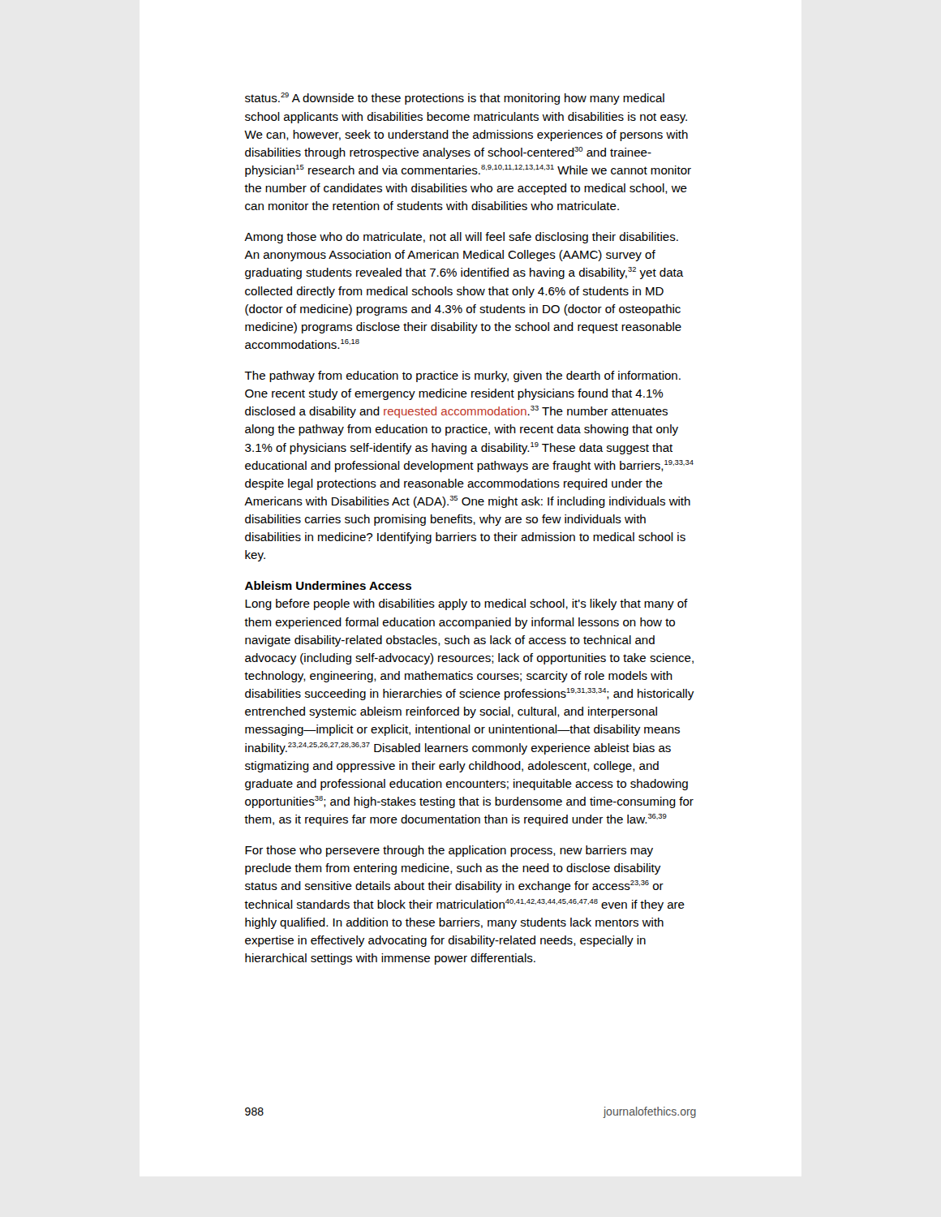status.29 A downside to these protections is that monitoring how many medical school applicants with disabilities become matriculants with disabilities is not easy. We can, however, seek to understand the admissions experiences of persons with disabilities through retrospective analyses of school-centered30 and trainee-physician15 research and via commentaries.8,9,10,11,12,13,14,31 While we cannot monitor the number of candidates with disabilities who are accepted to medical school, we can monitor the retention of students with disabilities who matriculate.
Among those who do matriculate, not all will feel safe disclosing their disabilities. An anonymous Association of American Medical Colleges (AAMC) survey of graduating students revealed that 7.6% identified as having a disability,32 yet data collected directly from medical schools show that only 4.6% of students in MD (doctor of medicine) programs and 4.3% of students in DO (doctor of osteopathic medicine) programs disclose their disability to the school and request reasonable accommodations.16,18
The pathway from education to practice is murky, given the dearth of information. One recent study of emergency medicine resident physicians found that 4.1% disclosed a disability and requested accommodation.33 The number attenuates along the pathway from education to practice, with recent data showing that only 3.1% of physicians self-identify as having a disability.19 These data suggest that educational and professional development pathways are fraught with barriers,19,33,34 despite legal protections and reasonable accommodations required under the Americans with Disabilities Act (ADA).35 One might ask: If including individuals with disabilities carries such promising benefits, why are so few individuals with disabilities in medicine? Identifying barriers to their admission to medical school is key.
Ableism Undermines Access
Long before people with disabilities apply to medical school, it's likely that many of them experienced formal education accompanied by informal lessons on how to navigate disability-related obstacles, such as lack of access to technical and advocacy (including self-advocacy) resources; lack of opportunities to take science, technology, engineering, and mathematics courses; scarcity of role models with disabilities succeeding in hierarchies of science professions19,31,33,34; and historically entrenched systemic ableism reinforced by social, cultural, and interpersonal messaging—implicit or explicit, intentional or unintentional—that disability means inability.23,24,25,26,27,28,36,37 Disabled learners commonly experience ableist bias as stigmatizing and oppressive in their early childhood, adolescent, college, and graduate and professional education encounters; inequitable access to shadowing opportunities38; and high-stakes testing that is burdensome and time-consuming for them, as it requires far more documentation than is required under the law.36,39
For those who persevere through the application process, new barriers may preclude them from entering medicine, such as the need to disclose disability status and sensitive details about their disability in exchange for access23,36 or technical standards that block their matriculation40,41,42,43,44,45,46,47,48 even if they are highly qualified. In addition to these barriers, many students lack mentors with expertise in effectively advocating for disability-related needs, especially in hierarchical settings with immense power differentials.
988
journalofethics.org